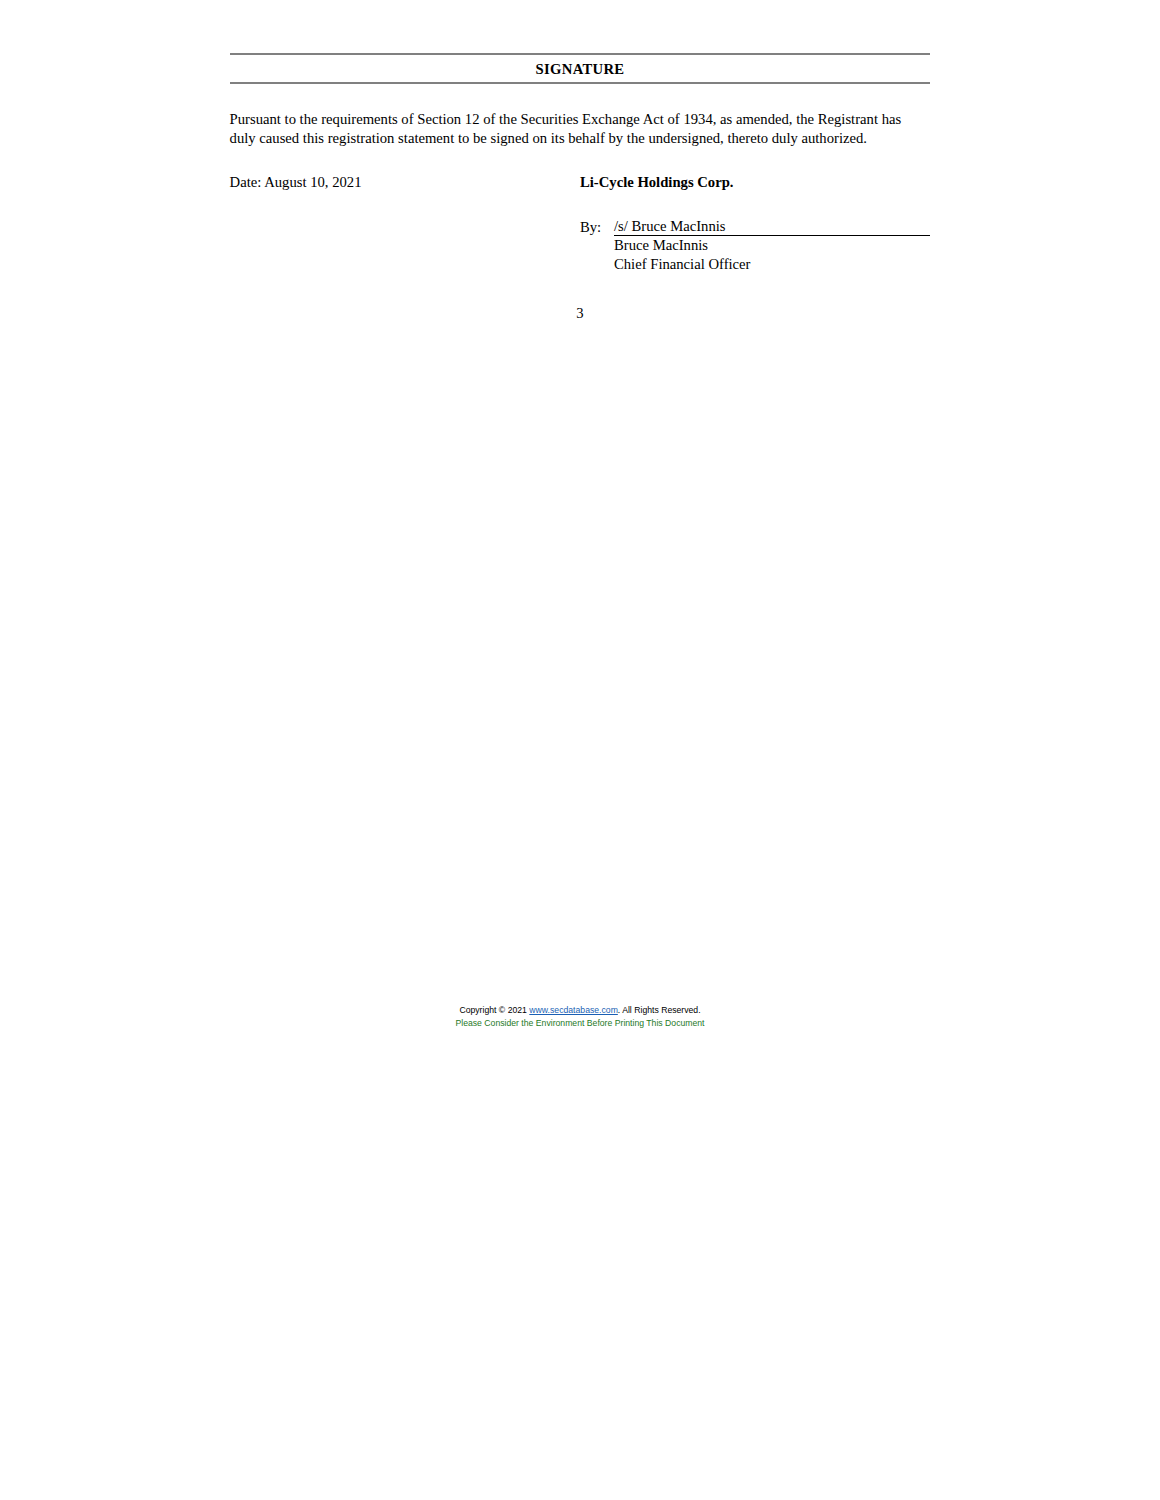SIGNATURE
Pursuant to the requirements of Section 12 of the Securities Exchange Act of 1934, as amended, the Registrant has duly caused this registration statement to be signed on its behalf by the undersigned, thereto duly authorized.
| Date: August 10, 2021 | Li-Cycle Holdings Corp. |
| | / By: / /s/ Bruce MacInnis / / / Bruce MacInnis Chief Financial Officer / |
3
Copyright © 2021 www.secdatabase.com. All Rights Reserved.
Please Consider the Environment Before Printing This Document